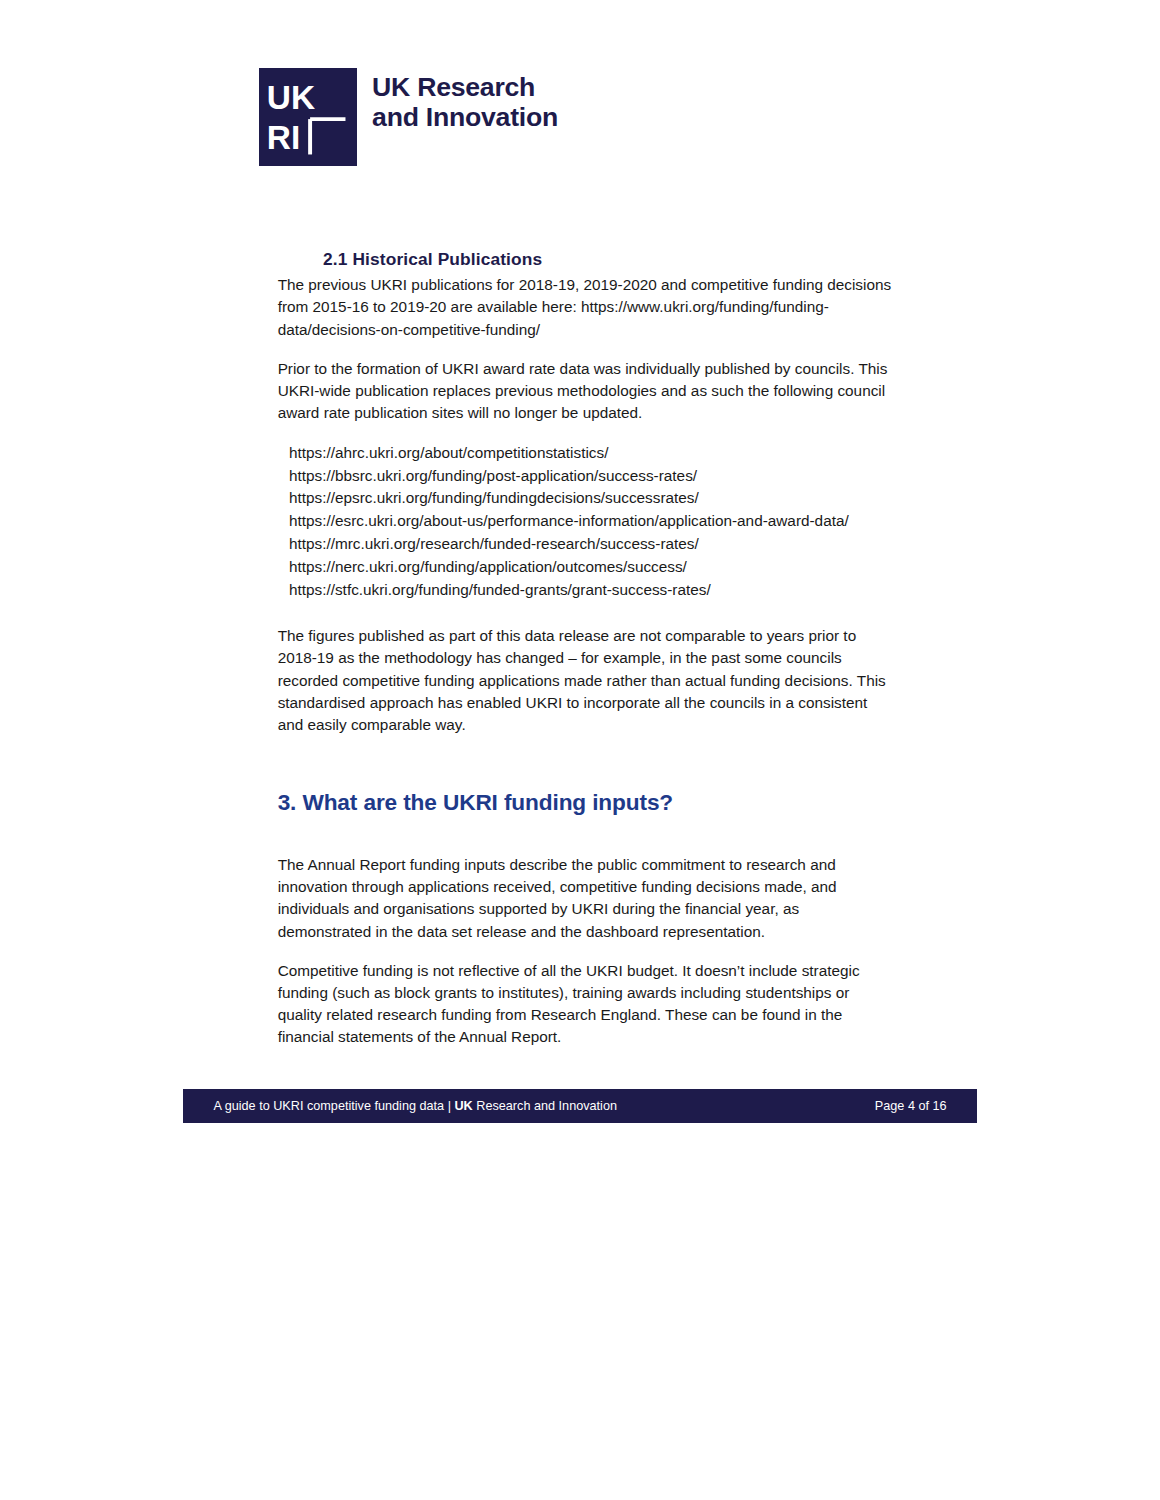UK RI
UK Research
and Innovation
2.1 Historical Publications
The previous UKRI publications for 2018-19, 2019-2020 and competitive funding decisions from 2015-16 to 2019-20 are available here: https://www.ukri.org/funding/funding-data/decisions-on-competitive-funding/
Prior to the formation of UKRI award rate data was individually published by councils. This UKRI-wide publication replaces previous methodologies and as such the following council award rate publication sites will no longer be updated.
https://ahrc.ukri.org/about/competitionstatistics/
https://bbsrc.ukri.org/funding/post-application/success-rates/
https://epsrc.ukri.org/funding/fundingdecisions/successrates/
https://esrc.ukri.org/about-us/performance-information/application-and-award-data/
https://mrc.ukri.org/research/funded-research/success-rates/
https://nerc.ukri.org/funding/application/outcomes/success/
https://stfc.ukri.org/funding/funded-grants/grant-success-rates/
The figures published as part of this data release are not comparable to years prior to 2018-19 as the methodology has changed – for example, in the past some councils recorded competitive funding applications made rather than actual funding decisions. This standardised approach has enabled UKRI to incorporate all the councils in a consistent and easily comparable way.
3. What are the UKRI funding inputs?
The Annual Report funding inputs describe the public commitment to research and innovation through applications received, competitive funding decisions made, and individuals and organisations supported by UKRI during the financial year, as demonstrated in the data set release and the dashboard representation.
Competitive funding is not reflective of all the UKRI budget. It doesn’t include strategic funding (such as block grants to institutes), training awards including studentships or quality related research funding from Research England. These can be found in the financial statements of the Annual Report.
A guide to UKRI competitive funding data | UK Research and Innovation
Page 4 of 16